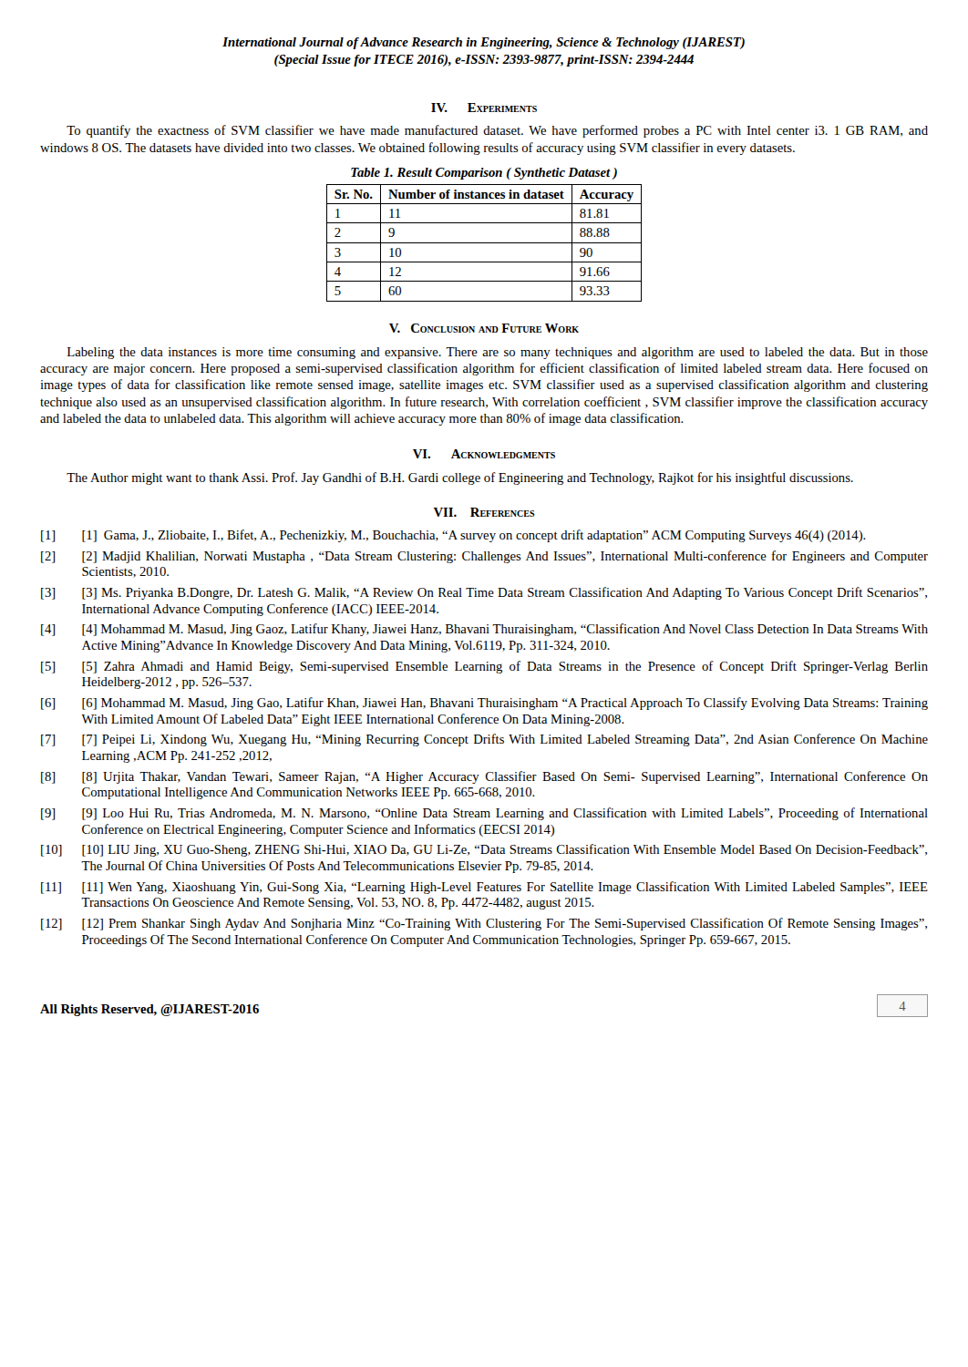International Journal of Advance Research in Engineering, Science & Technology (IJAREST)
(Special Issue for ITECE 2016), e-ISSN: 2393-9877, print-ISSN: 2394-2444
IV. Experiments
To quantify the exactness of SVM classifier we have made manufactured dataset. We have performed probes a PC with Intel center i3. 1 GB RAM, and windows 8 OS. The datasets have divided into two classes. We obtained following results of accuracy using SVM classifier in every datasets.
Table 1. Result Comparison ( Synthetic Dataset )
| Sr. No. | Number of instances in dataset | Accuracy |
| --- | --- | --- |
| 1 | 11 | 81.81 |
| 2 | 9 | 88.88 |
| 3 | 10 | 90 |
| 4 | 12 | 91.66 |
| 5 | 60 | 93.33 |
V. Conclusion and Future Work
Labeling the data instances is more time consuming and expansive. There are so many techniques and algorithm are used to labeled the data. But in those accuracy are major concern. Here proposed a semi-supervised classification algorithm for efficient classification of limited labeled stream data. Here focused on image types of data for classification like remote sensed image, satellite images etc. SVM classifier used as a supervised classification algorithm and clustering technique also used as an unsupervised classification algorithm. In future research, With correlation coefficient , SVM classifier improve the classification accuracy and labeled the data to unlabeled data. This algorithm will achieve accuracy more than 80% of image data classification.
VI. Acknowledgments
The Author might want to thank Assi. Prof. Jay Gandhi of B.H. Gardi college of Engineering and Technology, Rajkot for his insightful discussions.
VII. References
[1] Gama, J., Zliobaite, I., Bifet, A., Pechenizkiy, M., Bouchachia, “A survey on concept drift adaptation” ACM Computing Surveys 46(4) (2014).
[2] Madjid Khalilian, Norwati Mustapha , “Data Stream Clustering: Challenges And Issues”, International Multi-conference for Engineers and Computer Scientists, 2010.
[3] Ms. Priyanka B.Dongre, Dr. Latesh G. Malik, “A Review On Real Time Data Stream Classification And Adapting To Various Concept Drift Scenarios”, International Advance Computing Conference (IACC) IEEE-2014.
[4] Mohammad M. Masud, Jing Gaoz, Latifur Khany, Jiawei Hanz, Bhavani Thuraisingham, “Classification And Novel Class Detection In Data Streams With Active Mining”Advance In Knowledge Discovery And Data Mining, Vol.6119, Pp. 311-324, 2010.
[5] Zahra Ahmadi and Hamid Beigy, Semi-supervised Ensemble Learning of Data Streams in the Presence of Concept Drift Springer-Verlag Berlin Heidelberg-2012 , pp. 526–537.
[6] Mohammad M. Masud, Jing Gao, Latifur Khan, Jiawei Han, Bhavani Thuraisingham “A Practical Approach To Classify Evolving Data Streams: Training With Limited Amount Of Labeled Data” Eight IEEE International Conference On Data Mining-2008.
[7] Peipei Li, Xindong Wu, Xuegang Hu, “Mining Recurring Concept Drifts With Limited Labeled Streaming Data”, 2nd Asian Conference On Machine Learning ,ACM Pp. 241-252 ,2012,
[8] Urjita Thakar, Vandan Tewari, Sameer Rajan, “A Higher Accuracy Classifier Based On Semi- Supervised Learning”, International Conference On Computational Intelligence And Communication Networks IEEE Pp. 665-668, 2010.
[9] Loo Hui Ru, Trias Andromeda, M. N. Marsono, “Online Data Stream Learning and Classification with Limited Labels”, Proceeding of International Conference on Electrical Engineering, Computer Science and Informatics (EECSI 2014)
[10] LIU Jing, XU Guo-Sheng, ZHENG Shi-Hui, XIAO Da, GU Li-Ze, “Data Streams Classification With Ensemble Model Based On Decision-Feedback”, The Journal Of China Universities Of Posts And Telecommunications Elsevier Pp. 79-85, 2014.
[11] Wen Yang, Xiaoshuang Yin, Gui-Song Xia, “Learning High-Level Features For Satellite Image Classification With Limited Labeled Samples”, IEEE Transactions On Geoscience And Remote Sensing, Vol. 53, NO. 8, Pp. 4472-4482, august 2015.
[12] Prem Shankar Singh Aydav And Sonjharia Minz “Co-Training With Clustering For The Semi-Supervised Classification Of Remote Sensing Images”, Proceedings Of The Second International Conference On Computer And Communication Technologies, Springer Pp. 659-667, 2015.
All Rights Reserved, @IJAREST-2016 4